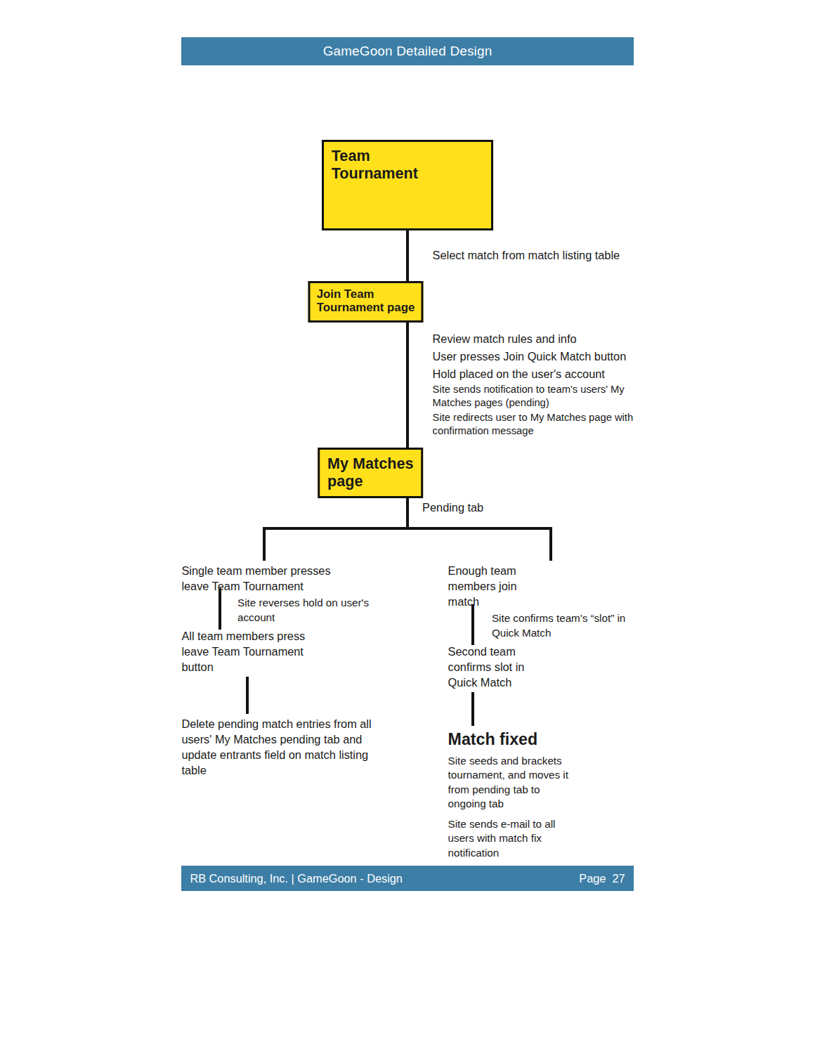GameGoon Detailed Design
Team
Tournament
Select match from match listing table
Join Team
Tournament page
Review match rules and info
User presses Join Quick Match button
Hold placed on the user's account
Site sends notification to team's users' My Matches pages (pending)
Site redirects user to My Matches page with confirmation message
My Matches
page
Pending tab
Single team member presses leave Team Tournament
Site reverses hold on user's account
All team members press leave Team Tournament button
Delete pending match entries from all users' My Matches pending tab and update entrants field on match listing table
Enough team members join match
Site confirms team's “slot” in Quick Match
Second team confirms slot in Quick Match
Match fixed
Site seeds and brackets tournament, and moves it from pending tab to ongoing tab
Site sends e-mail to all users with match fix notification
RB Consulting, Inc. | GameGoon - Design Page 27